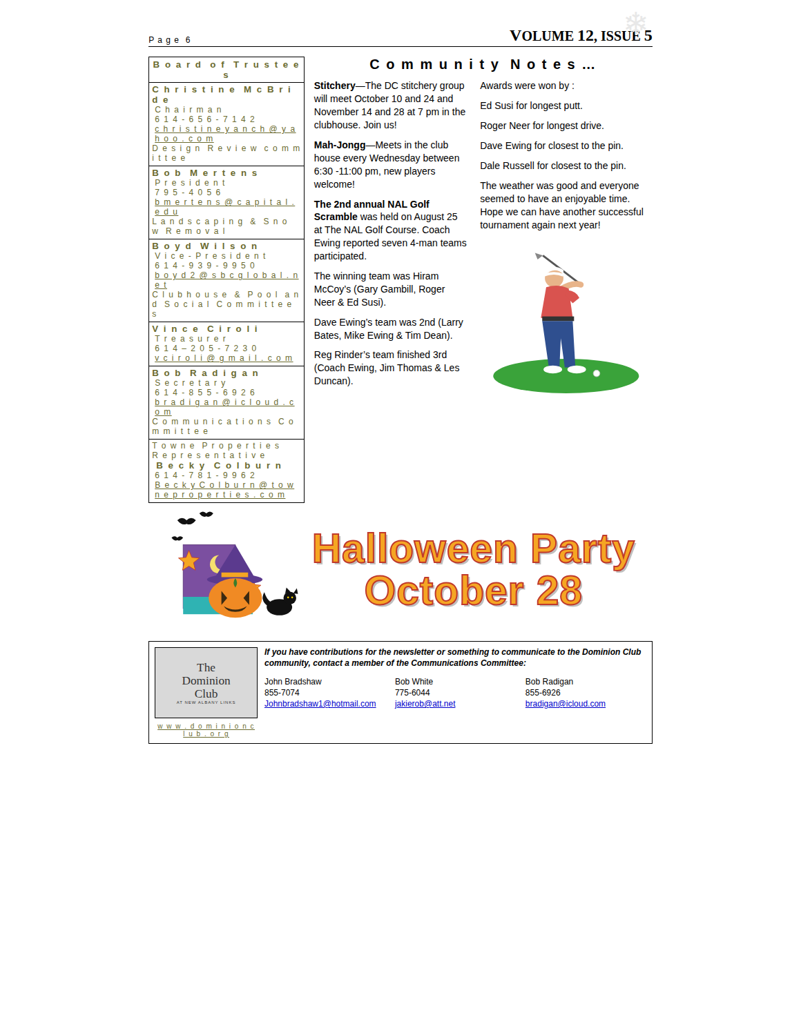❄
P a g e 6
VOLUME 12, ISSUE 5
B o a r d o f T r u s t e e s
C h r i s t i n e M c B r i d e
C h a i r m a n
6 1 4 - 6 5 6 - 7 1 4 2
c h r i s t i n e y a n c h @ y a h o o . c o m
D e s i g n R e v i e w c o m m i t t e e
B o b M e r t e n s
P r e s i d e n t
7 9 5 - 4 0 5 6
b m e r t e n s @ c a p i t a l . e d u
L a n d s c a p i n g & S n o w R e m o v a l
B o y d W i l s o n
V i c e - P r e s i d e n t
6 1 4 - 9 3 9 - 9 9 5 0
b o y d 2 @ s b c g l o b a l . n e t
C l u b h o u s e & P o o l a n d S o c i a l C o m m i t t e e s
V i n c e C i r o l i
T r e a s u r e r
6 1 4 – 2 0 5 - 7 2 3 0
v c i r o l i @ g m a i l . c o m
B o b R a d i g a n
S e c r e t a r y
6 1 4 - 8 5 5 - 6 9 2 6
b r a d i g a n @ i c l o u d . c o m
C o m m u n i c a t i o n s C o m m i t t e e
T o w n e P r o p e r t i e s
R e p r e s e n t a t i v e
B e c k y C o l b u r n
6 1 4 - 7 8 1 - 9 9 6 2
B e c k y C o l b u r n @ t o w n e p r o p e r t i e s . c o m
C o m m u n i t y N o t e s …
Stitchery—The DC stitchery group will meet October 10 and 24 and November 14 and 28 at 7 pm in the clubhouse. Join us!
Mah-Jongg—Meets in the club house every Wednesday between 6:30 -11:00 pm, new players welcome!
The 2nd annual NAL Golf Scramble was held on August 25 at The NAL Golf Course. Coach Ewing reported seven 4-man teams participated.
The winning team was Hiram McCoy’s (Gary Gambill, Roger Neer & Ed Susi).
Dave Ewing’s team was 2nd (Larry Bates, Mike Ewing & Tim Dean).
Reg Rinder’s team finished 3rd (Coach Ewing, Jim Thomas & Les Duncan).
Awards were won by :
Ed Susi for longest putt.
Roger Neer for longest drive.
Dave Ewing for closest to the pin.
Dale Russell for closest to the pin.
The weather was good and everyone seemed to have an enjoyable time. Hope we can have another successful tournament again next year!
Halloween Party
October 28
The
Dominion
Club AT NEW ALBANY LINKS
w w w . d o m i n i o n c l u b . o r g
If you have contributions for the newsletter or something to communicate to the Dominion Club community, contact a member of the Communications Committee:
John Bradshaw
855-7074
Johnbradshaw1@hotmail.com
Bob White
775-6044
jakierob@att.net
Bob Radigan
855-6926
bradigan@icloud.com